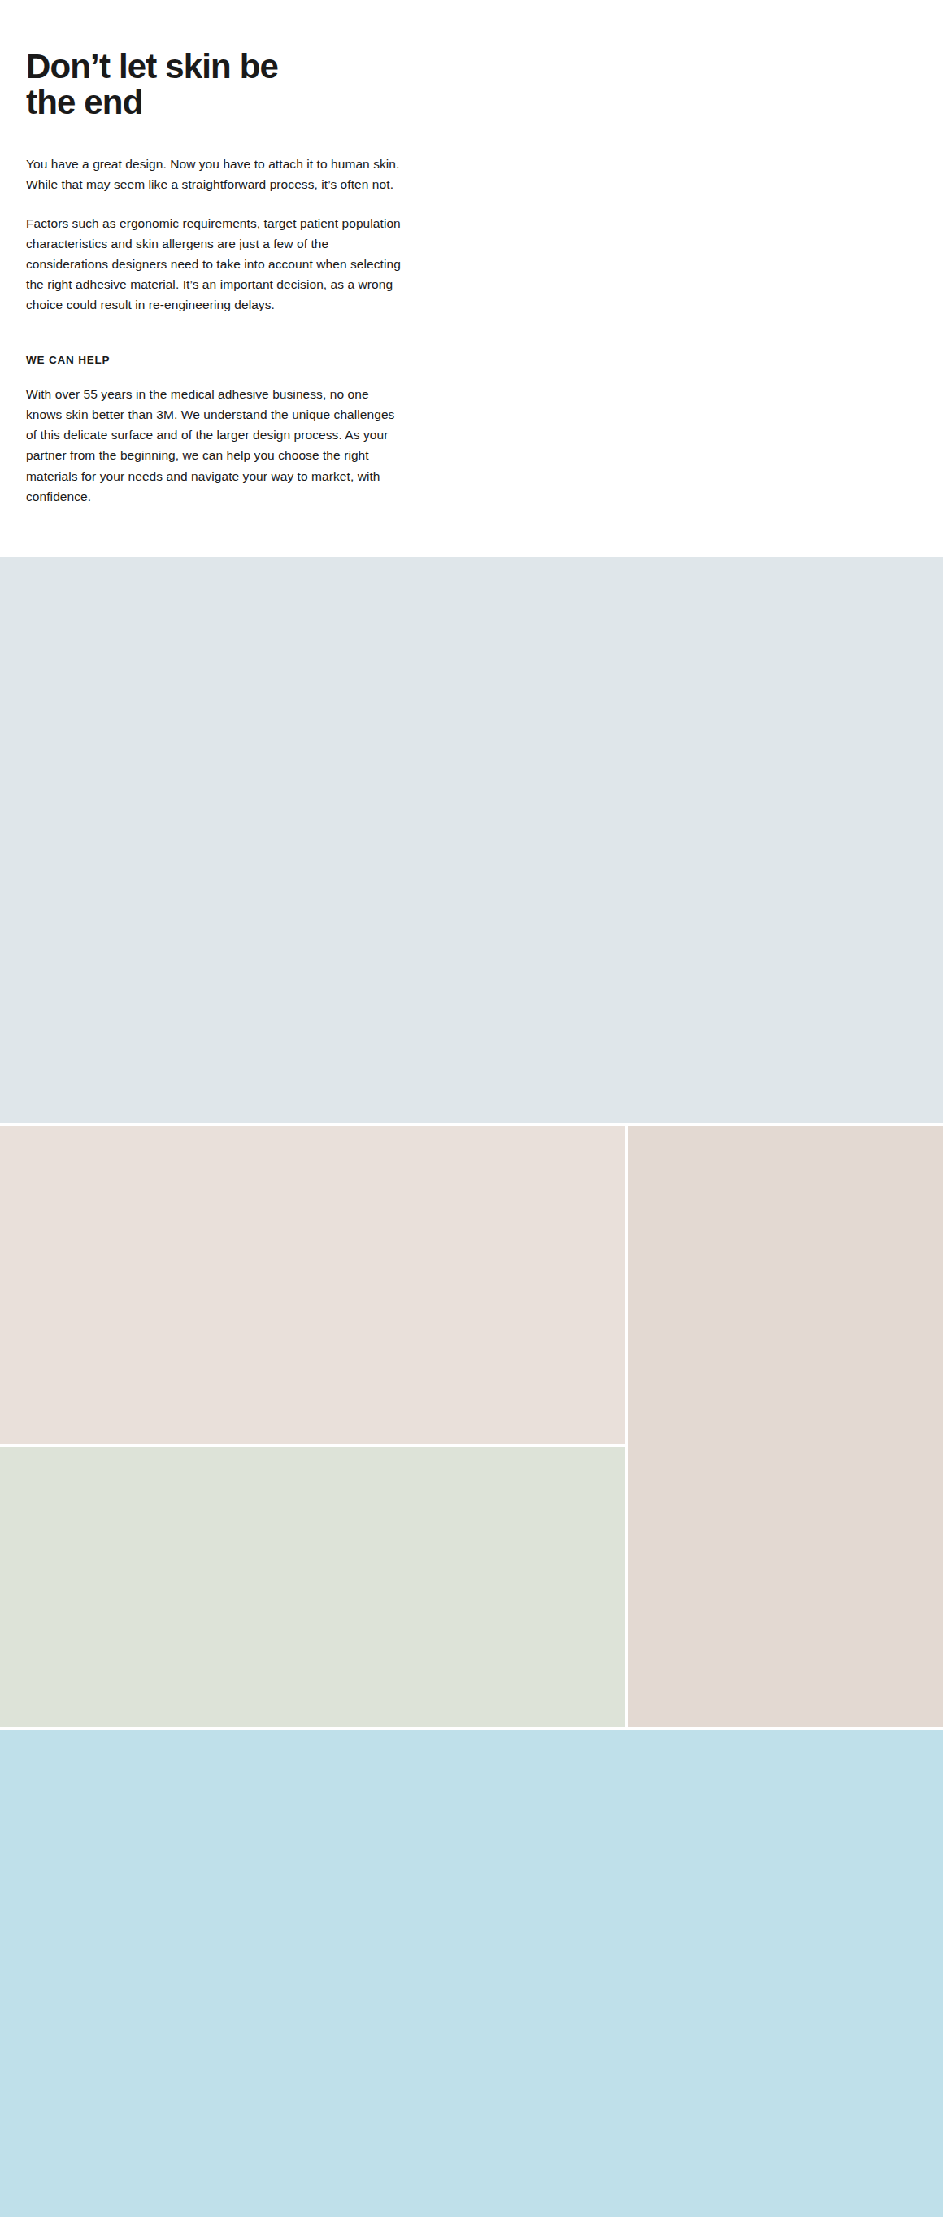Don’t let skin be the end
You have a great design. Now you have to attach it to human skin. While that may seem like a straightforward process, it’s often not.
Factors such as ergonomic requirements, target patient population characteristics and skin allergens are just a few of the considerations designers need to take into account when selecting the right adhesive material. It’s an important decision, as a wrong choice could result in re-engineering delays.
We can help
With over 55 years in the medical adhesive business, no one knows skin better than 3M. We understand the unique challenges of this delicate surface and of the larger design process. As your partner from the beginning, we can help you choose the right materials for your needs and navigate your way to market, with confidence.